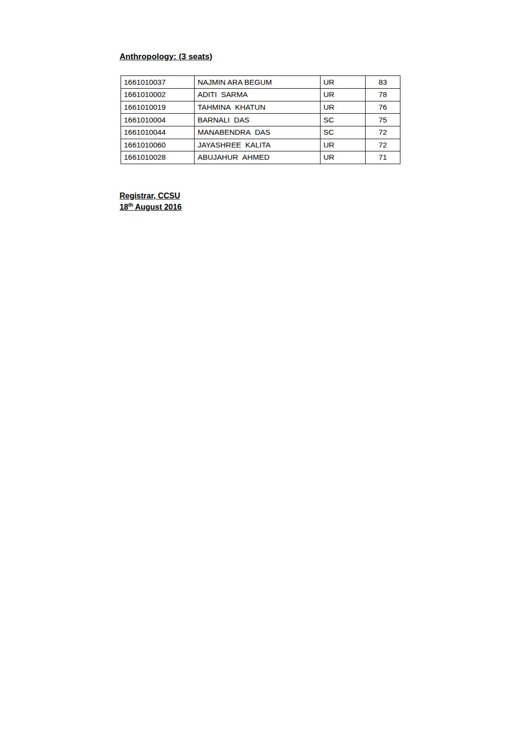Anthropology: (3 seats)
| 1661010037 | NAJMIN ARA BEGUM | UR | 83 |
| 1661010002 | ADITI SARMA | UR | 78 |
| 1661010019 | TAHMINA KHATUN | UR | 76 |
| 1661010004 | BARNALI DAS | SC | 75 |
| 1661010044 | MANABENDRA DAS | SC | 72 |
| 1661010060 | JAYASHREE KALITA | UR | 72 |
| 1661010028 | ABUJAHUR AHMED | UR | 71 |
Registrar, CCSU 18th August 2016